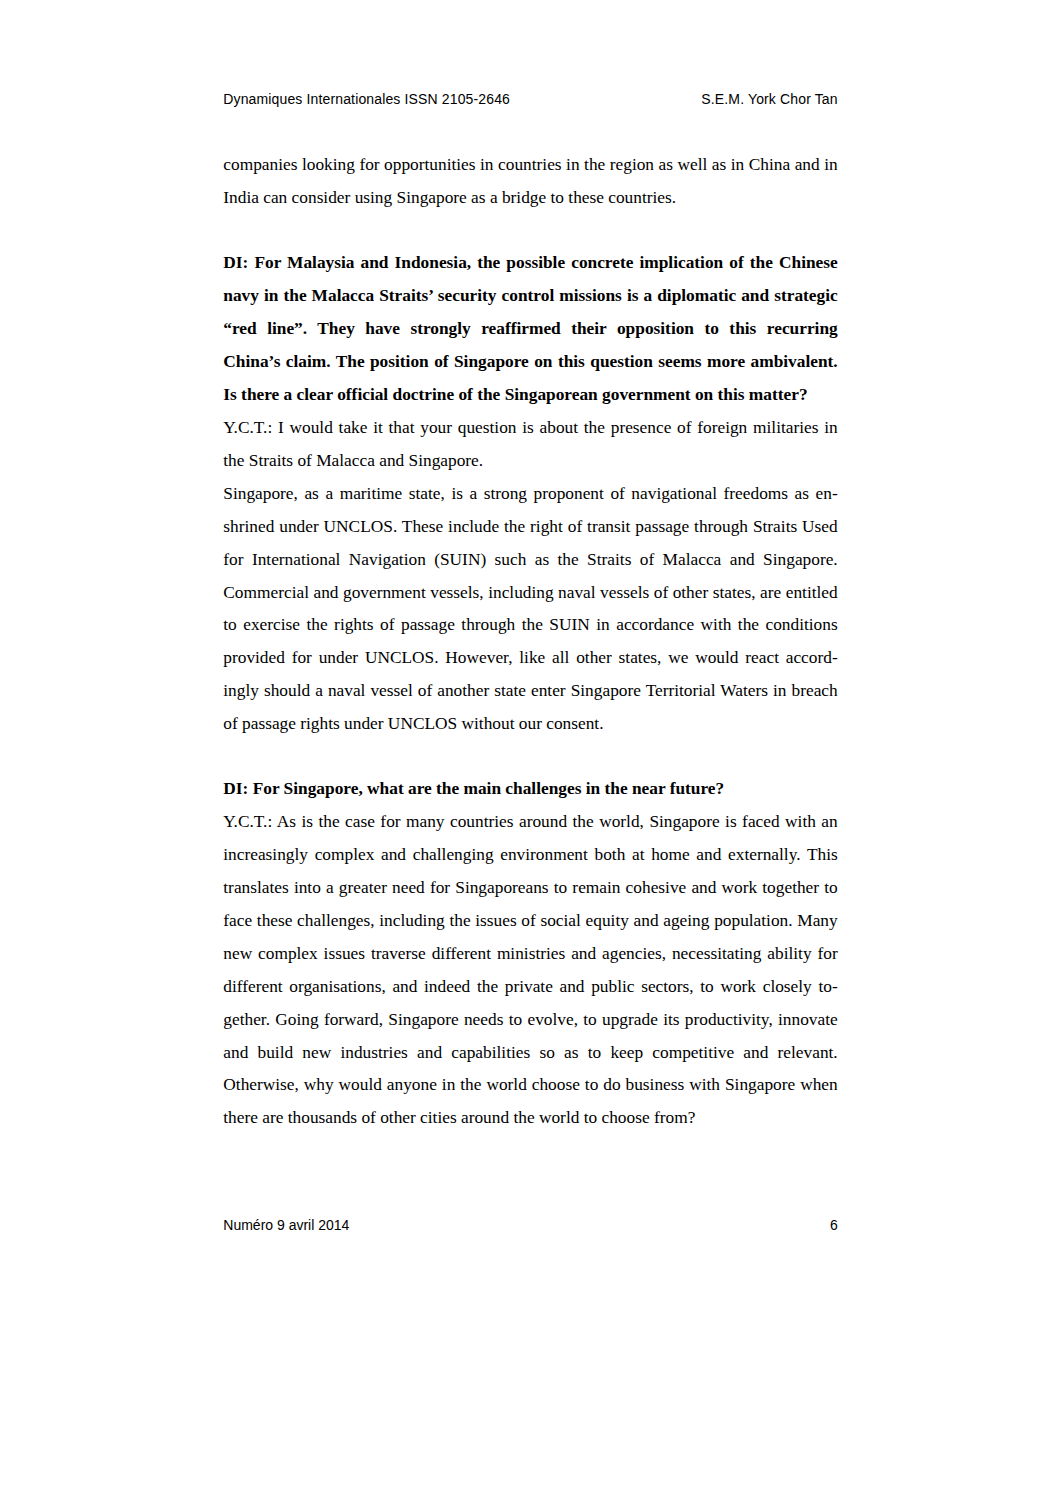Dynamiques Internationales ISSN 2105-2646
S.E.M. York Chor Tan
companies looking for opportunities in countries in the region as well as in China and in India can consider using Singapore as a bridge to these countries.
DI: For Malaysia and Indonesia, the possible concrete implication of the Chinese navy in the Malacca Straits’ security control missions is a diplomatic and strategic “red line”. They have strongly reaffirmed their opposition to this recurring China’s claim. The position of Singapore on this question seems more ambivalent. Is there a clear official doctrine of the Singaporean government on this matter?
Y.C.T.: I would take it that your question is about the presence of foreign militaries in the Straits of Malacca and Singapore.
Singapore, as a maritime state, is a strong proponent of navigational freedoms as enshrined under UNCLOS. These include the right of transit passage through Straits Used for International Navigation (SUIN) such as the Straits of Malacca and Singapore. Commercial and government vessels, including naval vessels of other states, are entitled to exercise the rights of passage through the SUIN in accordance with the conditions provided for under UNCLOS. However, like all other states, we would react accordingly should a naval vessel of another state enter Singapore Territorial Waters in breach of passage rights under UNCLOS without our consent.
DI: For Singapore, what are the main challenges in the near future?
Y.C.T.: As is the case for many countries around the world, Singapore is faced with an increasingly complex and challenging environment both at home and externally. This translates into a greater need for Singaporeans to remain cohesive and work together to face these challenges, including the issues of social equity and ageing population. Many new complex issues traverse different ministries and agencies, necessitating ability for different organisations, and indeed the private and public sectors, to work closely together. Going forward, Singapore needs to evolve, to upgrade its productivity, innovate and build new industries and capabilities so as to keep competitive and relevant. Otherwise, why would anyone in the world choose to do business with Singapore when there are thousands of other cities around the world to choose from?
Numéro 9 avril 2014
6